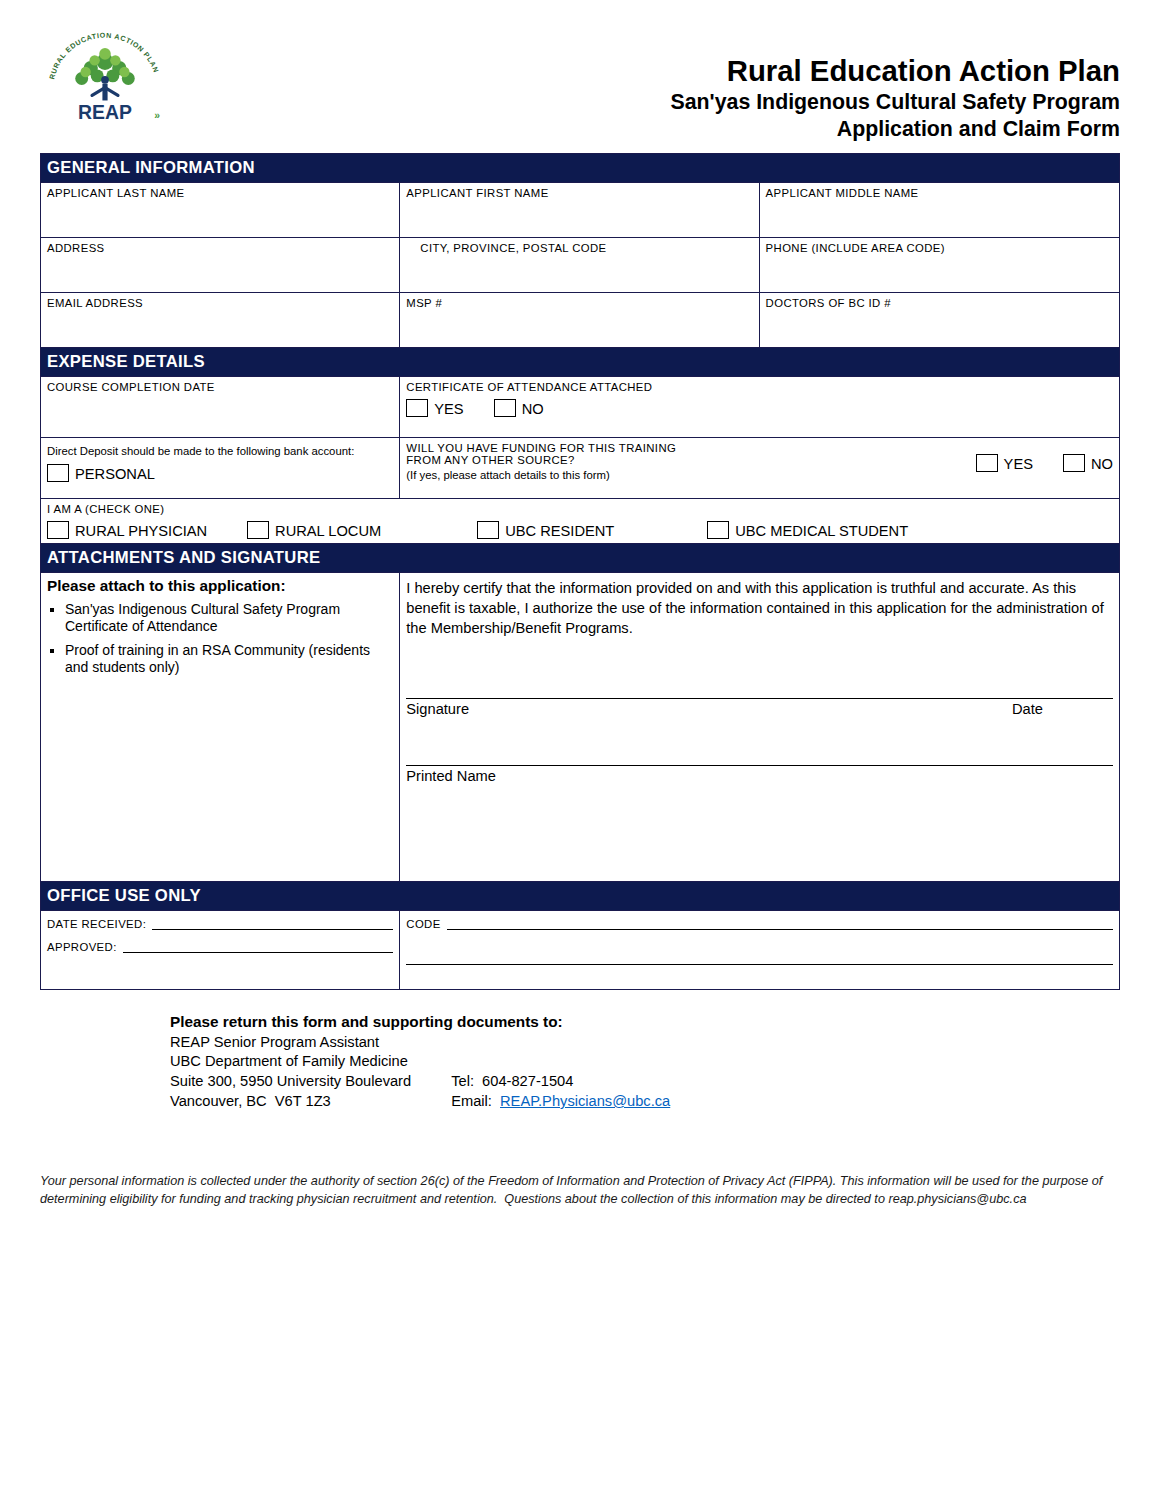RURAL EDUCATION ACTION PLAN REAP »
Rural Education Action Plan
San'yas Indigenous Cultural Safety Program
Application and Claim Form
| GENERAL INFORMATION |
| Applicant Last Name | Applicant First Name | Applicant Middle Name |
| Address | City, Province, Postal Code | Phone (include area code) |
| Email Address | MSP # | Doctors of BC ID # |
| EXPENSE DETAILS |
| Course Completion Date | Certificate of Attendance Attached YES NO |
| Direct Deposit should be made to the following bank account: PERSONAL | Will you have funding for this training from any other source? (If yes, please attach details to this form) YES NO |
| I am a (check one) RURAL PHYSICIAN RURAL LOCUM UBC RESIDENT UBC MEDICAL STUDENT |
| ATTACHMENTS AND SIGNATURE |
| Please attach to this application: San'yas Indigenous Cultural Safety Program Certificate of Attendance Proof of training in an RSA Community (residents and students only) | I hereby certify that the information provided on and with this application is truthful and accurate. As this benefit is taxable, I authorize the use of the information contained in this application for the administration of the Membership/Benefit Programs. Signature Date Printed Name |
| OFFICE USE ONLY |
| Date Received: Approved: | Code |
Please return this form and supporting documents to:
| REAP Senior Program Assistant | |
| UBC Department of Family Medicine | |
| Suite 300, 5950 University Boulevard | Tel: 604-827-1504 |
| Vancouver, BC V6T 1Z3 | Email: REAP.Physicians@ubc.ca |
Your personal information is collected under the authority of section 26(c) of the Freedom of Information and Protection of Privacy Act (FIPPA). This information will be used for the purpose of determining eligibility for funding and tracking physician recruitment and retention. Questions about the collection of this information may be directed to reap.physicians@ubc.ca